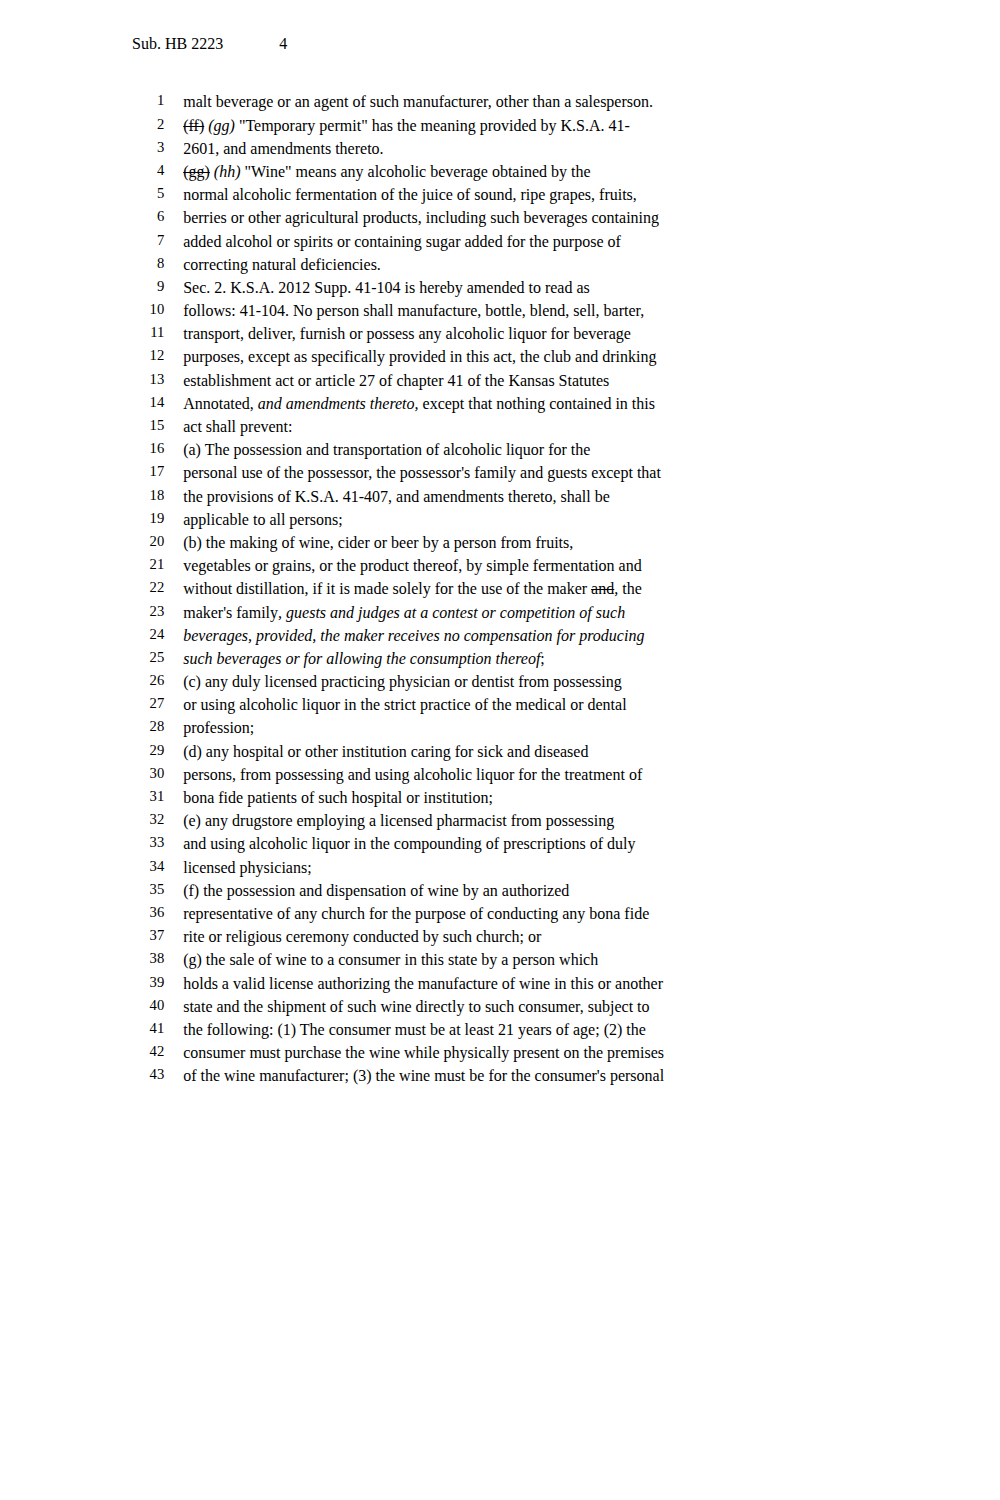Sub. HB 2223 4
malt beverage or an agent of such manufacturer, other than a salesperson.
(ff) (gg) "Temporary permit" has the meaning provided by K.S.A. 41-
2601, and amendments thereto.
(gg) (hh) "Wine" means any alcoholic beverage obtained by the
normal alcoholic fermentation of the juice of sound, ripe grapes, fruits,
berries or other agricultural products, including such beverages containing
added alcohol or spirits or containing sugar added for the purpose of
correcting natural deficiencies.
Sec. 2. K.S.A. 2012 Supp. 41-104 is hereby amended to read as
follows: 41-104. No person shall manufacture, bottle, blend, sell, barter,
transport, deliver, furnish or possess any alcoholic liquor for beverage
purposes, except as specifically provided in this act, the club and drinking
establishment act or article 27 of chapter 41 of the Kansas Statutes
Annotated, and amendments thereto, except that nothing contained in this
act shall prevent:
(a) The possession and transportation of alcoholic liquor for the
personal use of the possessor, the possessor's family and guests except that
the provisions of K.S.A. 41-407, and amendments thereto, shall be
applicable to all persons;
(b) the making of wine, cider or beer by a person from fruits,
vegetables or grains, or the product thereof, by simple fermentation and
without distillation, if it is made solely for the use of the maker and, the
maker's family, guests and judges at a contest or competition of such
beverages, provided, the maker receives no compensation for producing
such beverages or for allowing the consumption thereof;
(c) any duly licensed practicing physician or dentist from possessing
or using alcoholic liquor in the strict practice of the medical or dental
profession;
(d) any hospital or other institution caring for sick and diseased
persons, from possessing and using alcoholic liquor for the treatment of
bona fide patients of such hospital or institution;
(e) any drugstore employing a licensed pharmacist from possessing
and using alcoholic liquor in the compounding of prescriptions of duly
licensed physicians;
(f) the possession and dispensation of wine by an authorized
representative of any church for the purpose of conducting any bona fide
rite or religious ceremony conducted by such church; or
(g) the sale of wine to a consumer in this state by a person which
holds a valid license authorizing the manufacture of wine in this or another
state and the shipment of such wine directly to such consumer, subject to
the following: (1) The consumer must be at least 21 years of age; (2) the
consumer must purchase the wine while physically present on the premises
of the wine manufacturer; (3) the wine must be for the consumer's personal